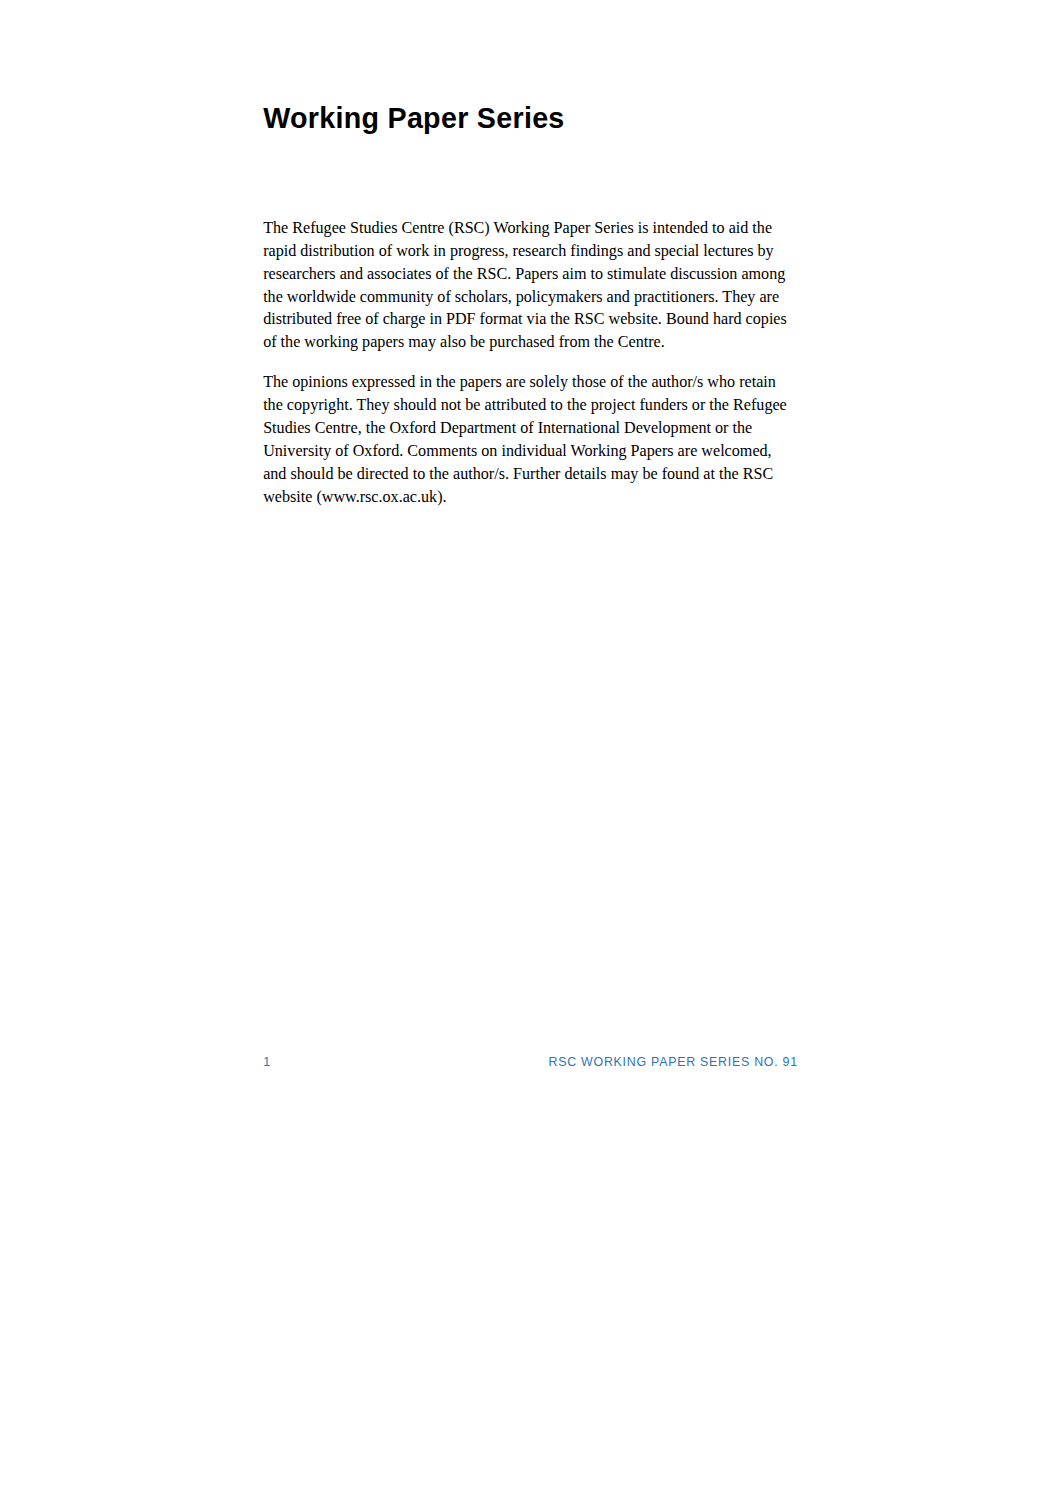Working Paper Series
The Refugee Studies Centre (RSC) Working Paper Series is intended to aid the rapid distribution of work in progress, research findings and special lectures by researchers and associates of the RSC. Papers aim to stimulate discussion among the worldwide community of scholars, policymakers and practitioners. They are distributed free of charge in PDF format via the RSC website. Bound hard copies of the working papers may also be purchased from the Centre.
The opinions expressed in the papers are solely those of the author/s who retain the copyright. They should not be attributed to the project funders or the Refugee Studies Centre, the Oxford Department of International Development or the University of Oxford. Comments on individual Working Papers are welcomed, and should be directed to the author/s. Further details may be found at the RSC website (www.rsc.ox.ac.uk).
1 RSC WORKING PAPER SERIES NO. 91